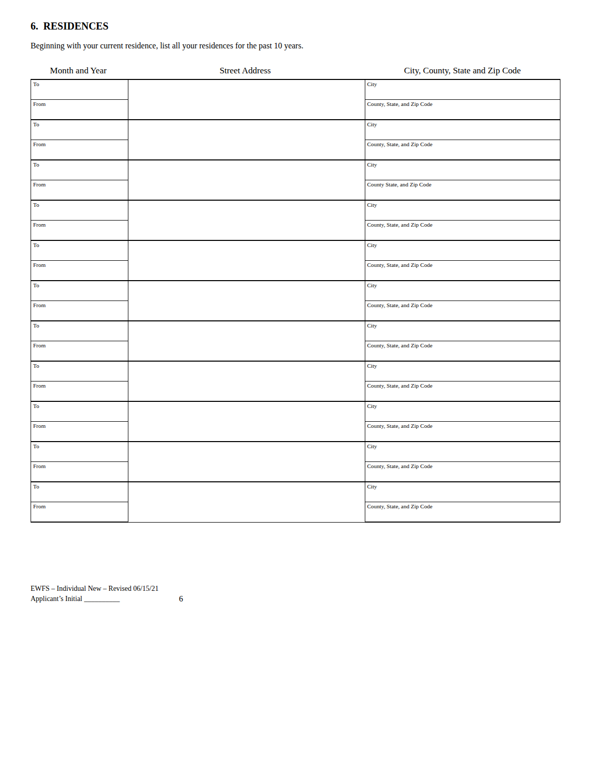6. RESIDENCES
Beginning with your current residence, list all your residences for the past 10 years.
Month and Year
Street Address
City, County, State and Zip Code
| To | | City |
| From | County, State, and Zip Code |
| To | | City |
| From | County, State, and Zip Code |
| To | | City |
| From | County State, and Zip Code |
| To | | City |
| From | County, State, and Zip Code |
| To | | City |
| From | County, State, and Zip Code |
| To | | City |
| From | County, State, and Zip Code |
| To | | City |
| From | County, State, and Zip Code |
| To | | City |
| From | County, State, and Zip Code |
| To | | City |
| From | County, State, and Zip Code |
| To | | City |
| From | County, State, and Zip Code |
| To | | City |
| From | County, State, and Zip Code |
EWFS – Individual New – Revised 06/15/21
Applicant’s Initial __________
6